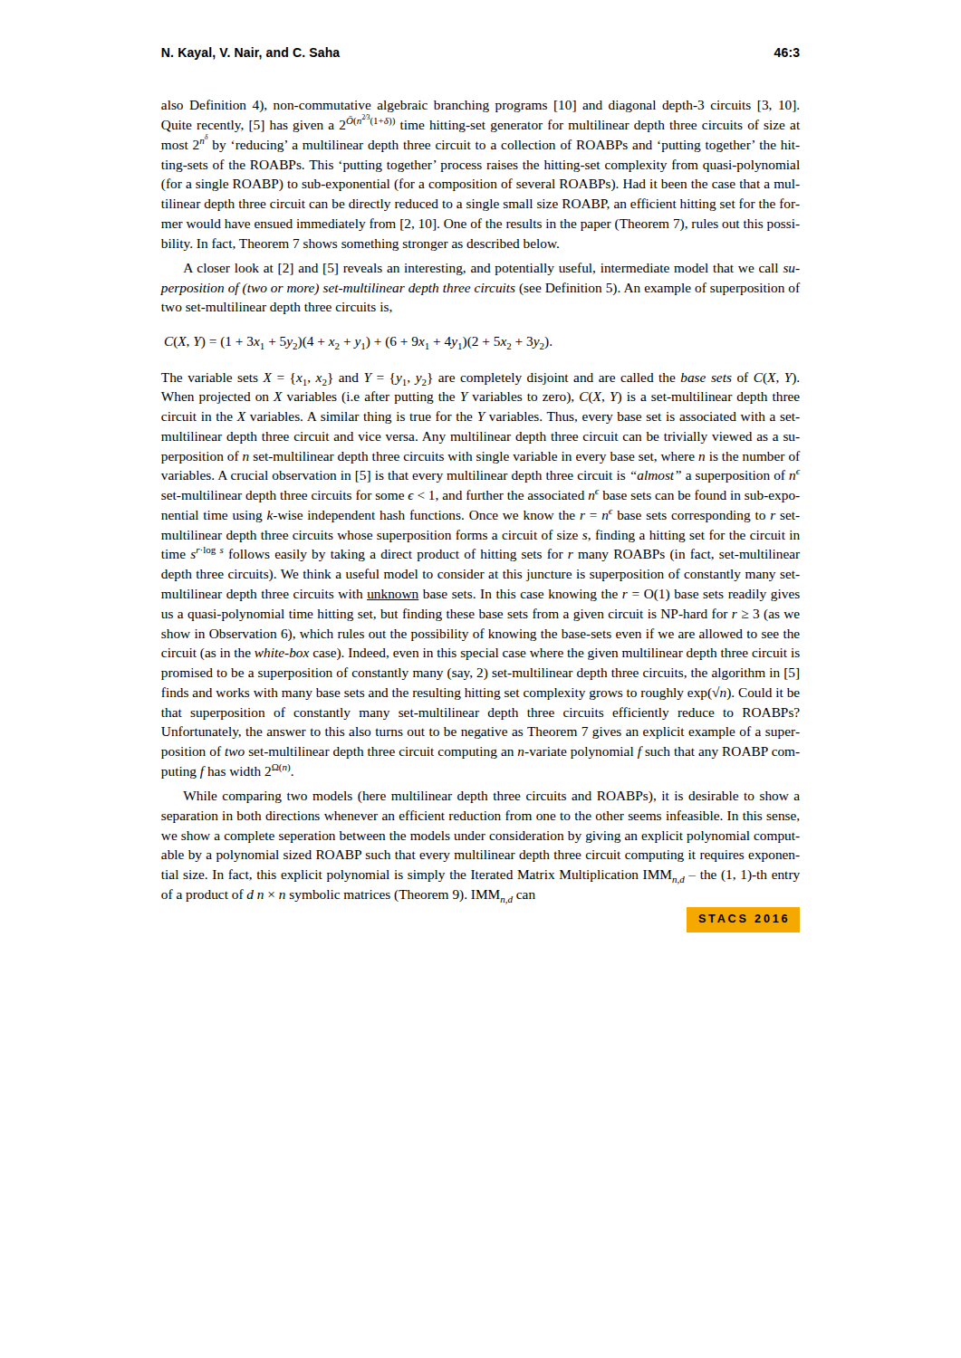N. Kayal, V. Nair, and C. Saha 46:3
also Definition 4), non-commutative algebraic branching programs [10] and diagonal depth-3 circuits [3, 10]. Quite recently, [5] has given a 2Õ(n2⁄3(1+δ)) time hitting-set generator for multilinear depth three circuits of size at most 2nδ by ‘reducing’ a multilinear depth three circuit to a collection of ROABPs and ‘putting together’ the hitting-sets of the ROABPs. This ‘putting together’ process raises the hitting-set complexity from quasi-polynomial (for a single ROABP) to sub-exponential (for a composition of several ROABPs). Had it been the case that a multilinear depth three circuit can be directly reduced to a single small size ROABP, an efficient hitting set for the former would have ensued immediately from [2, 10]. One of the results in the paper (Theorem 7), rules out this possibility. In fact, Theorem 7 shows something stronger as described below.
A closer look at [2] and [5] reveals an interesting, and potentially useful, intermediate model that we call superposition of (two or more) set-multilinear depth three circuits (see Definition 5). An example of superposition of two set-multilinear depth three circuits is,
C(X, Y) = (1 + 3x1 + 5y2)(4 + x2 + y1) + (6 + 9x1 + 4y1)(2 + 5x2 + 3y2).
The variable sets X = {x1, x2} and Y = {y1, y2} are completely disjoint and are called the base sets of C(X, Y). When projected on X variables (i.e after putting the Y variables to zero), C(X, Y) is a set-multilinear depth three circuit in the X variables. A similar thing is true for the Y variables. Thus, every base set is associated with a set-multilinear depth three circuit and vice versa. Any multilinear depth three circuit can be trivially viewed as a superposition of n set-multilinear depth three circuits with single variable in every base set, where n is the number of variables. A crucial observation in [5] is that every multilinear depth three circuit is “almost” a superposition of nϵ set-multilinear depth three circuits for some ϵ < 1, and further the associated nϵ base sets can be found in sub-exponential time using k-wise independent hash functions. Once we know the r = nϵ base sets corresponding to r set-multilinear depth three circuits whose superposition forms a circuit of size s, finding a hitting set for the circuit in time sr·log s follows easily by taking a direct product of hitting sets for r many ROABPs (in fact, set-multilinear depth three circuits). We think a useful model to consider at this juncture is superposition of constantly many set-multilinear depth three circuits with unknown base sets. In this case knowing the r = O(1) base sets readily gives us a quasi-polynomial time hitting set, but finding these base sets from a given circuit is NP-hard for r ≥ 3 (as we show in Observation 6), which rules out the possibility of knowing the base-sets even if we are allowed to see the circuit (as in the white-box case). Indeed, even in this special case where the given multilinear depth three circuit is promised to be a superposition of constantly many (say, 2) set-multilinear depth three circuits, the algorithm in [5] finds and works with many base sets and the resulting hitting set complexity grows to roughly exp(√n). Could it be that superposition of constantly many set-multilinear depth three circuits efficiently reduce to ROABPs? Unfortunately, the answer to this also turns out to be negative as Theorem 7 gives an explicit example of a superposition of two set-multilinear depth three circuit computing an n-variate polynomial f such that any ROABP computing f has width 2Ω(n).
While comparing two models (here multilinear depth three circuits and ROABPs), it is desirable to show a separation in both directions whenever an efficient reduction from one to the other seems infeasible. In this sense, we show a complete seperation between the models under consideration by giving an explicit polynomial computable by a polynomial sized ROABP such that every multilinear depth three circuit computing it requires exponential size. In fact, this explicit polynomial is simply the Iterated Matrix Multiplication IMMn,d – the (1, 1)-th entry of a product of d n × n symbolic matrices (Theorem 9). IMMn,d can
STACS 2016